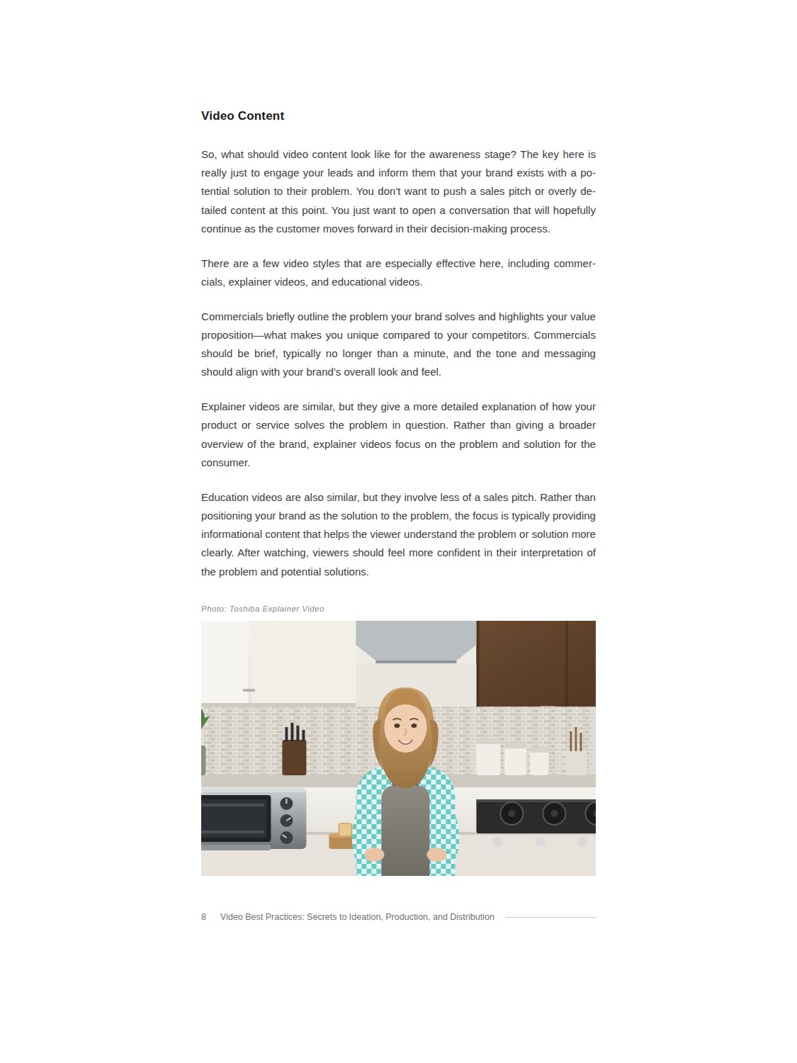Video Content
So, what should video content look like for the awareness stage? The key here is really just to engage your leads and inform them that your brand exists with a potential solution to their problem. You don't want to push a sales pitch or overly detailed content at this point. You just want to open a conversation that will hopefully continue as the customer moves forward in their decision-making process.
There are a few video styles that are especially effective here, including commercials, explainer videos, and educational videos.
Commercials briefly outline the problem your brand solves and highlights your value proposition—what makes you unique compared to your competitors. Commercials should be brief, typically no longer than a minute, and the tone and messaging should align with your brand's overall look and feel.
Explainer videos are similar, but they give a more detailed explanation of how your product or service solves the problem in question. Rather than giving a broader overview of the brand, explainer videos focus on the problem and solution for the consumer.
Education videos are also similar, but they involve less of a sales pitch. Rather than positioning your brand as the solution to the problem, the focus is typically providing informational content that helps the viewer understand the problem or solution more clearly. After watching, viewers should feel more confident in their interpretation of the problem and potential solutions.
Photo: Toshiba Explainer Video
8 Video Best Practices: Secrets to Ideation, Production, and Distribution